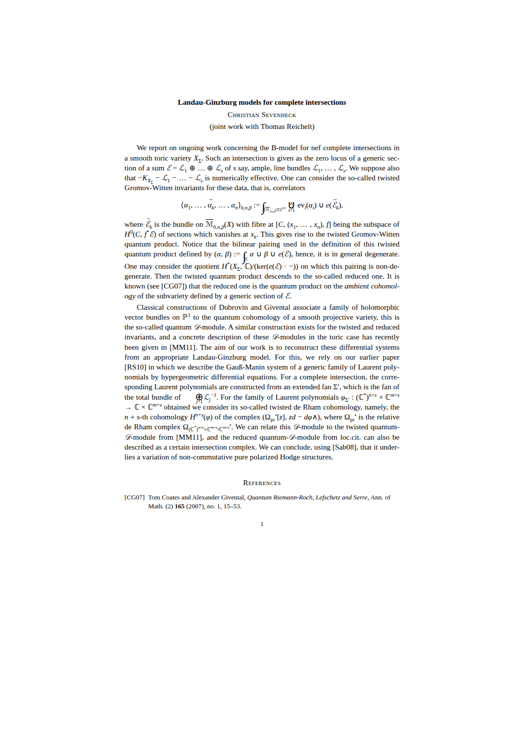Landau-Ginzburg models for complete intersections
Christian Sevenheck
(joint work with Thomas Reichelt)
We report on ongoing work concerning the B-model for nef complete intersections in a smooth toric variety XΣ. Such an intersection is given as the zero locus of a generic section of a sum ℰ = ℒ1 ⊕ … ⊕ ℒs of s say, ample, line bundles ℒ1, … , ℒs. We suppose also that −KXΣ − ℒ1 − … − ℒs is numerically effective. One can consider the so-called twisted Gromov-Witten invariants for these data, that is, correlators
⟨α1, … , ~αk, … , αn⟩0,n,β := ∫[ℳ0,n,β(X)]virt ∪i=1 n evi(αi) ∪ e(~ℰk),
where ~ℰk is the bundle on ℳ0,n,β(X) with fibre at [C, (x1, … , xn), f] being the subspace of H0(C, f*ℰ) of sections which vanishes at xk. This gives rise to the twisted Gromov-Witten quantum product. Notice that the bilinear pairing used in the definition of this twisted quantum product defined by (α, β) := ∫X α ∪ β ∪ e(ℰ), hence, it is in general degenerate. One may consider the quotient H*(XΣ, ℂ)/(ker(e(ℰ) · −)) on which this pairing is non-degenerate. Then the twisted quantum product descends to the so-called reduced one. It is known (see [CG07]) that the reduced one is the quantum product on the ambient cohomology of the subvariety defined by a generic section of ℰ.
Classical constructions of Dubrovin and Givental associate a family of holomorphic vector bundles on ℙ1 to the quantum cohomology of a smooth projective variety, this is the so-called quantum 𝒟-module. A similar construction exists for the twisted and reduced invariants, and a concrete description of these 𝒟-modules in the toric case has recently been given in [MM11]. The aim of our work is to reconstruct these differential systems from an appropriate Landau-Ginzburg model. For this, we rely on our earlier paper [RS10] in which we describe the Gauß-Manin system of a generic family of Laurent polynomials by hypergeometric differential equations. For a complete intersection, the corresponding Laurent polynomials are constructed from an extended fan Σ′, which is the fan of the total bundle of ⊕j=1 s ℒj−1. For the family of Laurent polynomials φΣ′ : (ℂ*)n+s × ℂm+s → ℂ × ℂm+s obtained we consider its so-called twisted de Rham cohomology, namely, the n + s-th cohomology Hn+s(φ) of the complex (Ωpr•[z], zd − dφ∧), where Ωpr• is the relative de Rham complex Ω(ℂ*)n+s×ℂm+s/ℂm+s•. We can relate this 𝒟-module to the twisted quantum-𝒟-module from [MM11], and the reduced quantum-𝒟-module from loc.cit. can also be described as a certain intersection complex. We can conclude, using [Sab08], that it underlies a variation of non-commutative pure polarized Hodge structures.
References
[CG07]
Tom Coates and Alexander Givental, Quantum Riemann-Roch, Lefschetz and Serre, Ann. of Math. (2) 165 (2007), no. 1, 15–53.
1